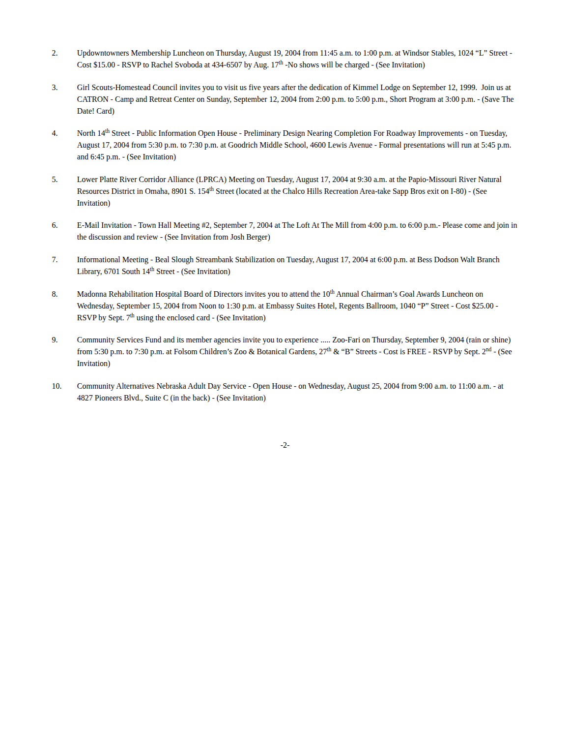2. Updowntowners Membership Luncheon on Thursday, August 19, 2004 from 11:45 a.m. to 1:00 p.m. at Windsor Stables, 1024 “L” Street - Cost $15.00 - RSVP to Rachel Svoboda at 434-6507 by Aug. 17th -No shows will be charged - (See Invitation)
3. Girl Scouts-Homestead Council invites you to visit us five years after the dedication of Kimmel Lodge on September 12, 1999. Join us at CATRON - Camp and Retreat Center on Sunday, September 12, 2004 from 2:00 p.m. to 5:00 p.m., Short Program at 3:00 p.m. - (Save The Date! Card)
4. North 14th Street - Public Information Open House - Preliminary Design Nearing Completion For Roadway Improvements - on Tuesday, August 17, 2004 from 5:30 p.m. to 7:30 p.m. at Goodrich Middle School, 4600 Lewis Avenue - Formal presentations will run at 5:45 p.m. and 6:45 p.m. - (See Invitation)
5. Lower Platte River Corridor Alliance (LPRCA) Meeting on Tuesday, August 17, 2004 at 9:30 a.m. at the Papio-Missouri River Natural Resources District in Omaha, 8901 S. 154th Street (located at the Chalco Hills Recreation Area-take Sapp Bros exit on I-80) - (See Invitation)
6. E-Mail Invitation - Town Hall Meeting #2, September 7, 2004 at The Loft At The Mill from 4:00 p.m. to 6:00 p.m.- Please come and join in the discussion and review - (See Invitation from Josh Berger)
7. Informational Meeting - Beal Slough Streambank Stabilization on Tuesday, August 17, 2004 at 6:00 p.m. at Bess Dodson Walt Branch Library, 6701 South 14th Street - (See Invitation)
8. Madonna Rehabilitation Hospital Board of Directors invites you to attend the 10th Annual Chairman’s Goal Awards Luncheon on Wednesday, September 15, 2004 from Noon to 1:30 p.m. at Embassy Suites Hotel, Regents Ballroom, 1040 “P” Street - Cost $25.00 - RSVP by Sept. 7th using the enclosed card - (See Invitation)
9. Community Services Fund and its member agencies invite you to experience ..... Zoo-Fari on Thursday, September 9, 2004 (rain or shine) from 5:30 p.m. to 7:30 p.m. at Folsom Children’s Zoo & Botanical Gardens, 27th & “B” Streets - Cost is FREE - RSVP by Sept. 2nd - (See Invitation)
10. Community Alternatives Nebraska Adult Day Service - Open House - on Wednesday, August 25, 2004 from 9:00 a.m. to 11:00 a.m. - at 4827 Pioneers Blvd., Suite C (in the back) - (See Invitation)
-2-